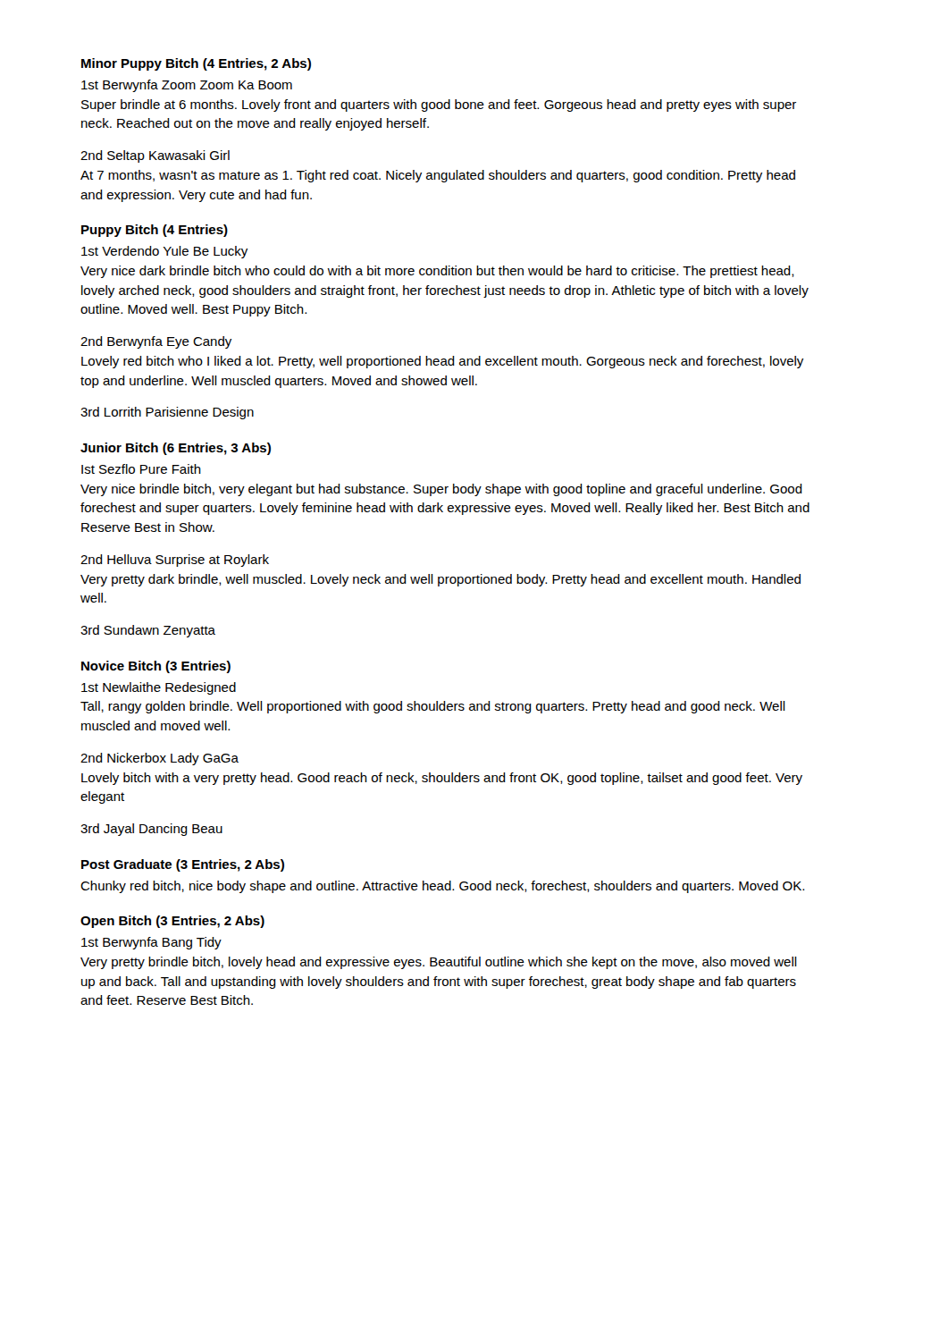Minor Puppy Bitch (4 Entries, 2 Abs)
1st Berwynfa Zoom Zoom Ka Boom
Super brindle at 6 months. Lovely front and quarters with good bone and feet. Gorgeous head and pretty eyes with super neck. Reached out on the move and really enjoyed herself.
2nd Seltap Kawasaki Girl
At 7 months, wasn't as mature as 1. Tight red coat. Nicely angulated shoulders and quarters, good condition. Pretty head and expression. Very cute and had fun.
Puppy Bitch (4 Entries)
1st Verdendo Yule Be Lucky
Very nice dark brindle bitch who could do with a bit more condition but then would be hard to criticise. The prettiest head, lovely arched neck, good shoulders and straight front, her forechest just needs to drop in. Athletic type of bitch with a lovely outline. Moved well. Best Puppy Bitch.
2nd Berwynfa Eye Candy
Lovely red bitch who I liked a lot. Pretty, well proportioned head and excellent mouth. Gorgeous neck and forechest, lovely top and underline. Well muscled quarters. Moved and showed well.
3rd Lorrith Parisienne Design
Junior Bitch (6 Entries, 3 Abs)
Ist Sezflo Pure Faith
Very nice brindle bitch, very elegant but had substance. Super body shape with good topline and graceful underline. Good forechest and super quarters. Lovely feminine head with dark expressive eyes. Moved well. Really liked her. Best Bitch and Reserve Best in Show.
2nd Helluva Surprise at Roylark
Very pretty dark brindle, well muscled. Lovely neck and well proportioned body. Pretty head and excellent mouth. Handled well.
3rd Sundawn Zenyatta
Novice Bitch (3 Entries)
1st Newlaithe Redesigned
Tall, rangy golden brindle. Well proportioned with good shoulders and strong quarters. Pretty head and good neck. Well muscled and moved well.
2nd Nickerbox Lady GaGa
Lovely bitch with a very pretty head. Good reach of neck, shoulders and front OK, good topline, tailset and good feet. Very elegant
3rd Jayal Dancing Beau
Post Graduate (3 Entries, 2 Abs)
Chunky red bitch, nice body shape and outline. Attractive head. Good neck, forechest, shoulders and quarters. Moved OK.
Open Bitch (3 Entries, 2 Abs)
1st Berwynfa Bang Tidy
Very pretty brindle bitch, lovely head and expressive eyes. Beautiful outline which she kept on the move, also moved well up and back. Tall and upstanding with lovely shoulders and front with super forechest, great body shape and fab quarters and feet. Reserve Best Bitch.